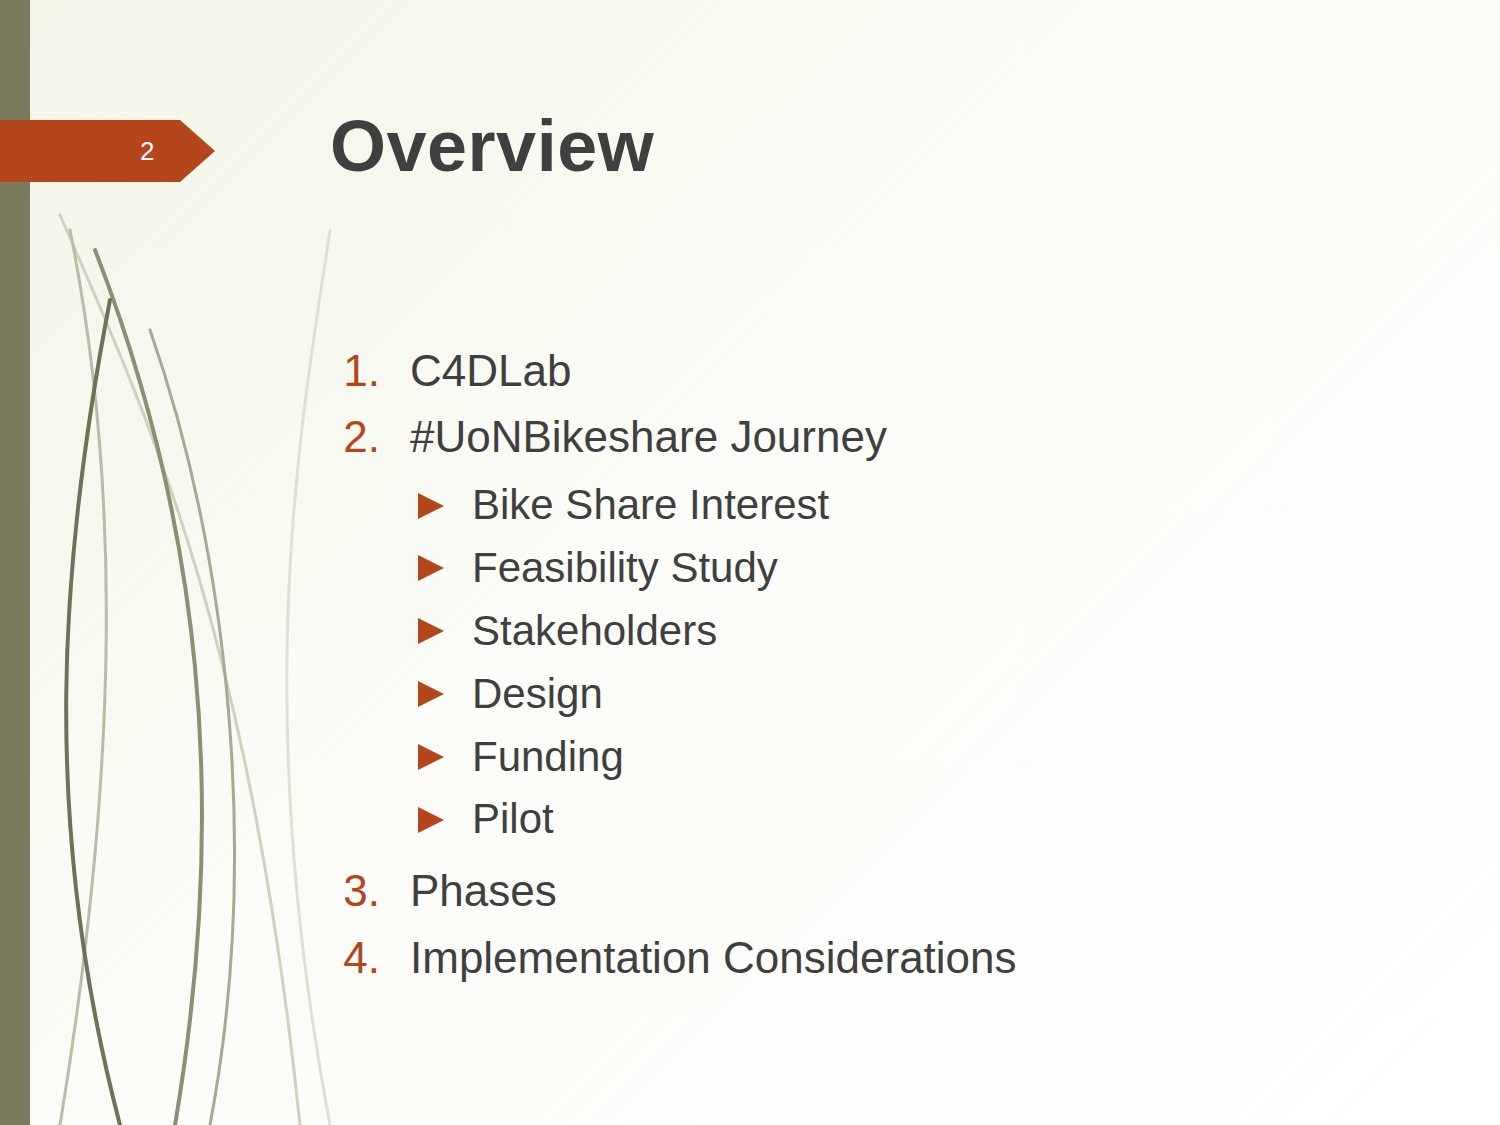2
Overview
1. C4DLab
2.#UoNBikeshare Journey
Bike Share Interest
Feasibility Study
Stakeholders
Design
Funding
Pilot
3. Phases
4. Implementation Considerations